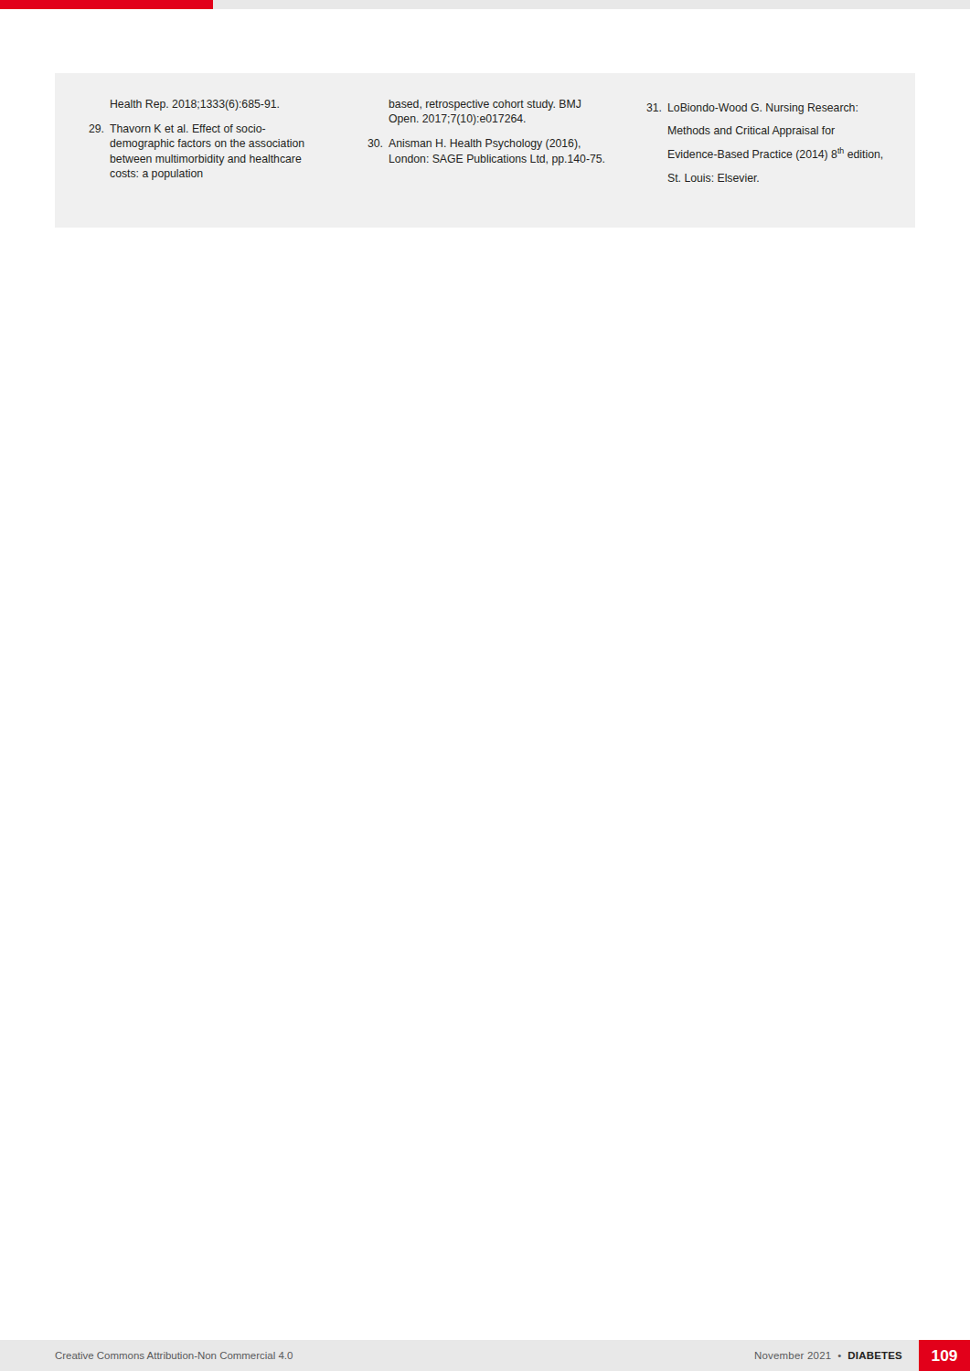Health Rep. 2018;1333(6):685-91.
29. Thavorn K et al. Effect of socio-demographic factors on the association between multimorbidity and healthcare costs: a population
based, retrospective cohort study. BMJ Open. 2017;7(10):e017264.
30. Anisman H. Health Psychology (2016), London: SAGE Publications Ltd, pp.140-75.
31. LoBiondo-Wood G. Nursing Research: Methods and Critical Appraisal for Evidence-Based Practice (2014) 8th edition, St. Louis: Elsevier.
Creative Commons Attribution-Non Commercial 4.0
November 2021 • DIABETES
109